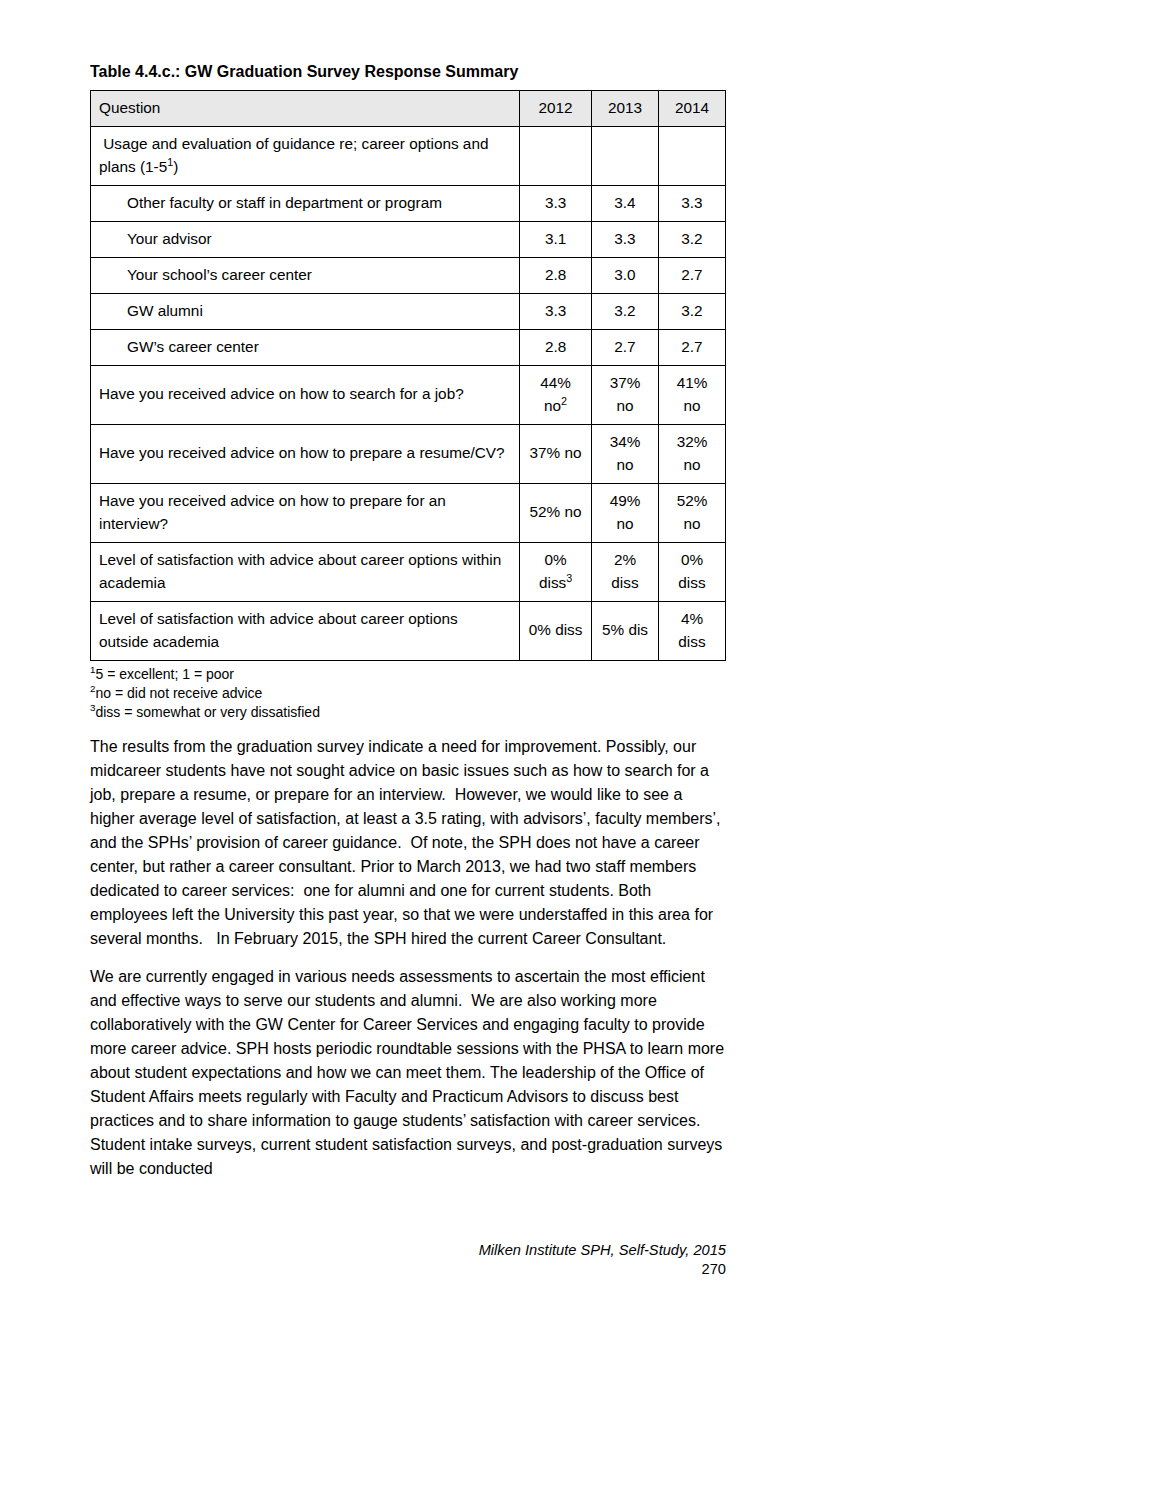Table 4.4.c.: GW Graduation Survey Response Summary
| Question | 2012 | 2013 | 2014 |
| --- | --- | --- | --- |
| Usage and evaluation of guidance re; career options and plans (1-5 1 ) | | | |
| Other faculty or staff in department or program | 3.3 | 3.4 | 3.3 |
| Your advisor | 3.1 | 3.3 | 3.2 |
| Your school’s career center | 2.8 | 3.0 | 2.7 |
| GW alumni | 3.3 | 3.2 | 3.2 |
| GW’s career center | 2.8 | 2.7 | 2.7 |
| Have you received advice on how to search for a job? | 44% no 2 | 37% no | 41% no |
| Have you received advice on how to prepare a resume/CV? | 37% no | 34% no | 32% no |
| Have you received advice on how to prepare for an interview? | 52% no | 49% no | 52% no |
| Level of satisfaction with advice about career options within academia | 0% diss 3 | 2% diss | 0% diss |
| Level of satisfaction with advice about career options outside academia | 0% diss | 5% dis | 4% diss |
15 = excellent; 1 = poor
2no = did not receive advice
3diss = somewhat or very dissatisfied
The results from the graduation survey indicate a need for improvement. Possibly, our midcareer students have not sought advice on basic issues such as how to search for a job, prepare a resume, or prepare for an interview. However, we would like to see a higher average level of satisfaction, at least a 3.5 rating, with advisors’, faculty members’, and the SPHs’ provision of career guidance. Of note, the SPH does not have a career center, but rather a career consultant. Prior to March 2013, we had two staff members dedicated to career services: one for alumni and one for current students. Both employees left the University this past year, so that we were understaffed in this area for several months. In February 2015, the SPH hired the current Career Consultant.
We are currently engaged in various needs assessments to ascertain the most efficient and effective ways to serve our students and alumni. We are also working more collaboratively with the GW Center for Career Services and engaging faculty to provide more career advice. SPH hosts periodic roundtable sessions with the PHSA to learn more about student expectations and how we can meet them. The leadership of the Office of Student Affairs meets regularly with Faculty and Practicum Advisors to discuss best practices and to share information to gauge students’ satisfaction with career services. Student intake surveys, current student satisfaction surveys, and post-graduation surveys will be conducted
Milken Institute SPH, Self-Study, 2015
270